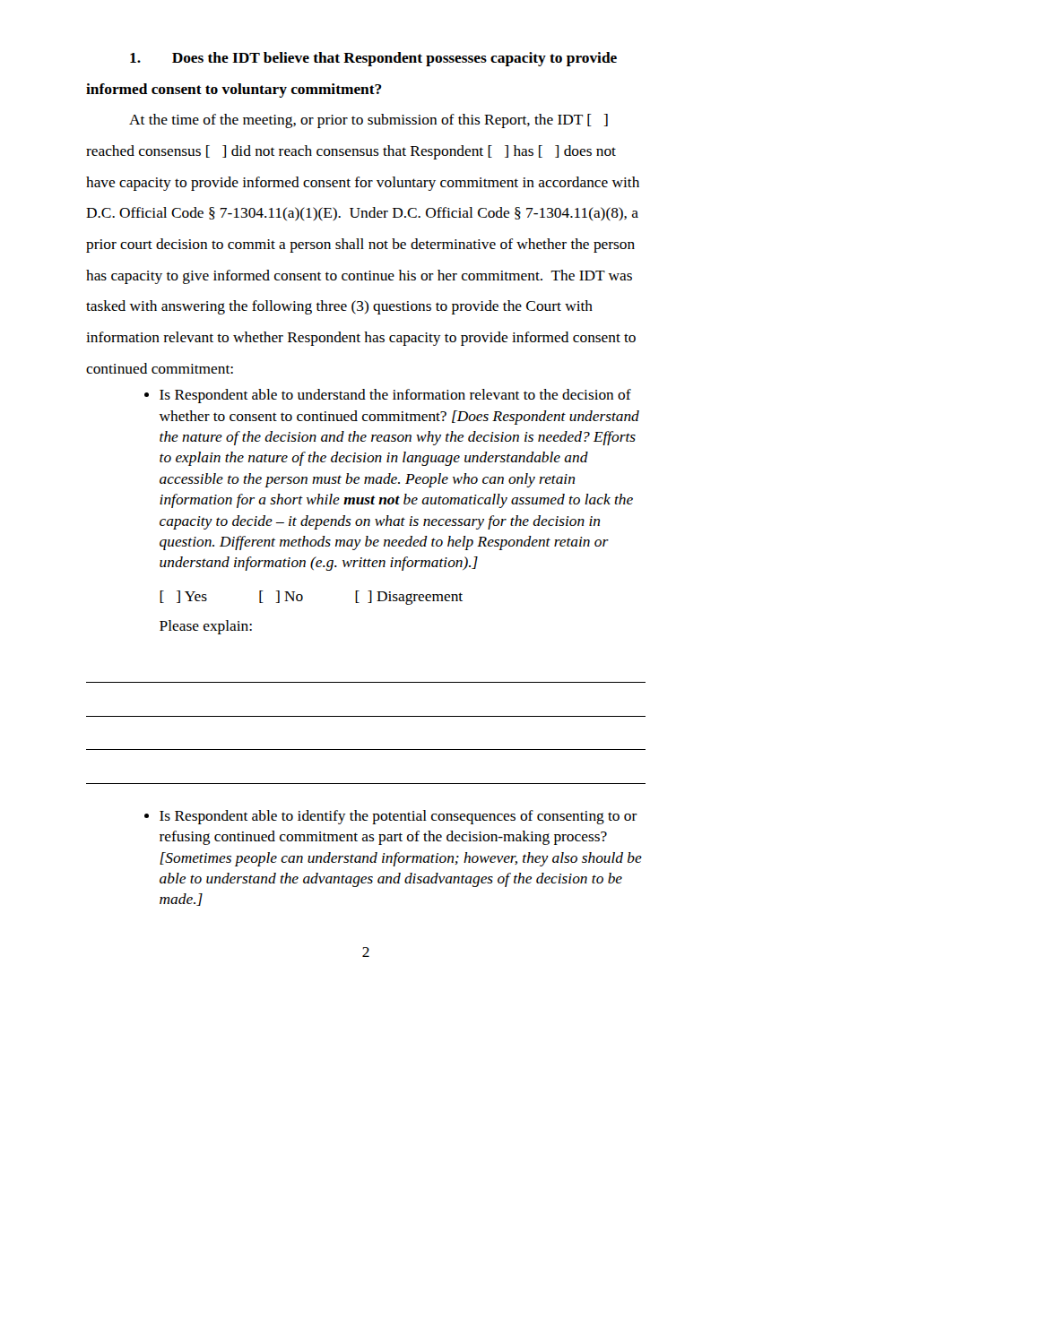1. Does the IDT believe that Respondent possesses capacity to provide informed consent to voluntary commitment?
At the time of the meeting, or prior to submission of this Report, the IDT [ ] reached consensus [ ] did not reach consensus that Respondent [ ] has [ ] does not have capacity to provide informed consent for voluntary commitment in accordance with D.C. Official Code § 7-1304.11(a)(1)(E). Under D.C. Official Code § 7-1304.11(a)(8), a prior court decision to commit a person shall not be determinative of whether the person has capacity to give informed consent to continue his or her commitment. The IDT was tasked with answering the following three (3) questions to provide the Court with information relevant to whether Respondent has capacity to provide informed consent to continued commitment:
Is Respondent able to understand the information relevant to the decision of whether to consent to continued commitment? [Does Respondent understand the nature of the decision and the reason why the decision is needed? Efforts to explain the nature of the decision in language understandable and accessible to the person must be made. People who can only retain information for a short while must not be automatically assumed to lack the capacity to decide – it depends on what is necessary for the decision in question. Different methods may be needed to help Respondent retain or understand information (e.g. written information).]
[ ] Yes [ ] No [ ] Disagreement
Please explain:
Is Respondent able to identify the potential consequences of consenting to or refusing continued commitment as part of the decision-making process? [Sometimes people can understand information; however, they also should be able to understand the advantages and disadvantages of the decision to be made.]
2